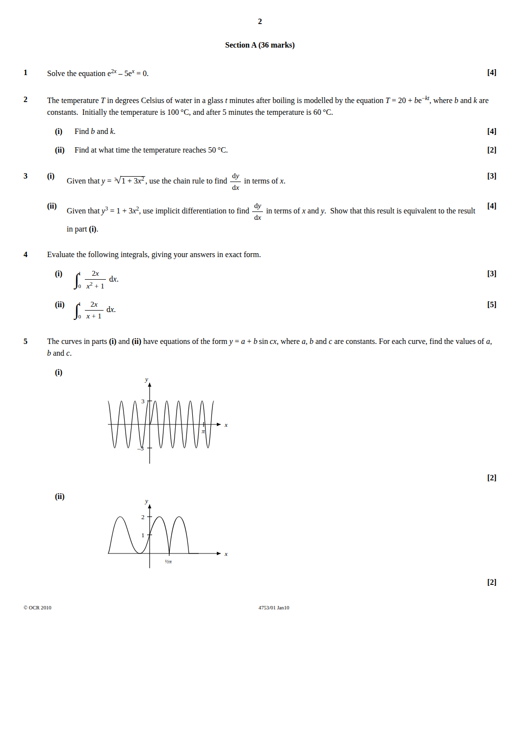2
Section A (36 marks)
1
[4] Solve the equation e2x – 5ex = 0.
2
The temperature T in degrees Celsius of water in a glass t minutes after boiling is modelled by the equation T = 20 + be−kt, where b and k are constants. Initially the temperature is 100 °C, and after 5 minutes the temperature is 60 °C.
(i)
[4] Find b and k.
(ii)
[2] Find at what time the temperature reaches 50 °C.
3
(i)
[3] Given that y = 3√1 + 3x2, use the chain rule to find dy dx in terms of x.
(ii)
[4] Given that y3 = 1 + 3x2, use implicit differentiation to find dy dx in terms of x and y. Show that this result is equivalent to the result in part (i).
4
Evaluate the following integrals, giving your answers in exact form.
(i)
[3] ∫10 2x x2 + 1 dx.
(ii)
[5] ∫10 2x x + 1 dx.
5
The curves in parts (i) and (ii) have equations of the form y = a + b sin cx, where a, b and c are constants. For each curve, find the values of a, b and c.
(i)
x y 3 –3 π
[2]
(ii)
x y 2 1 ½π
[2]
© OCR 2010 4753/01 Jan10